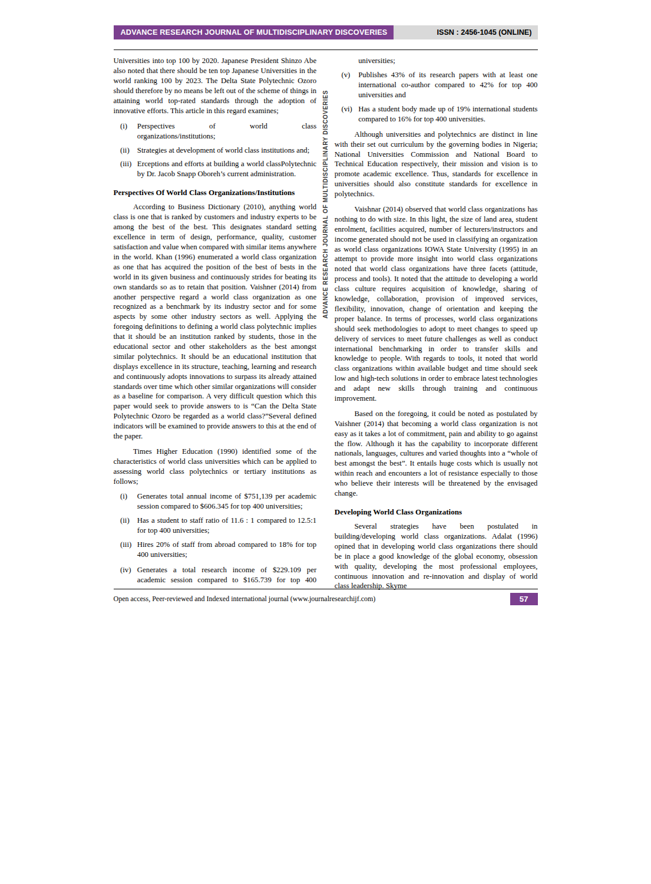ADVANCE RESEARCH JOURNAL OF MULTIDISCIPLINARY DISCOVERIES
ISSN : 2456-1045 (ONLINE)
Universities into top 100 by 2020. Japanese President Shinzo Abe also noted that there should be ten top Japanese Universities in the world ranking 100 by 2023. The Delta State Polytechnic Ozoro should therefore by no means be left out of the scheme of things in attaining world top-rated standards through the adoption of innovative efforts. This article in this regard examines;
(i) Perspectives of world classorganizations/institutions;
(ii) Strategies at development of world class institutions and;
(iii) Erceptions and efforts at building a world classPolytechnic by Dr. Jacob Snapp Oboreh’s current administration.
Perspectives Of World Class Organizations/Institutions
According to Business Dictionary (2010), anything world class is one that is ranked by customers and industry experts to be among the best of the best. This designates standard setting excellence in term of design, performance, quality, customer satisfaction and value when compared with similar items anywhere in the world. Khan (1996) enumerated a world class organization as one that has acquired the position of the best of bests in the world in its given business and continuously strides for beating its own standards so as to retain that position. Vaishner (2014) from another perspective regard a world class organization as one recognized as a benchmark by its industry sector and for some aspects by some other industry sectors as well. Applying the foregoing definitions to defining a world class polytechnic implies that it should be an institution ranked by students, those in the educational sector and other stakeholders as the best amongst similar polytechnics. It should be an educational institution that displays excellence in its structure, teaching, learning and research and continuously adopts innovations to surpass its already attained standards over time which other similar organizations will consider as a baseline for comparison. A very difficult question which this paper would seek to provide answers to is “Can the Delta State Polytechnic Ozoro be regarded as a world class?”Several defined indicators will be examined to provide answers to this at the end of the paper.
Times Higher Education (1990) identified some of the characteristics of world class universities which can be applied to assessing world class polytechnics or tertiary institutions as follows;
(i) Generates total annual income of $751,139 per academic session compared to $606.345 for top 400 universities;
(ii) Has a student to staff ratio of 11.6 : 1 compared to 12.5:1 for top 400 universities;
(iii) Hires 20% of staff from abroad compared to 18% for top 400 universities;
(iv) Generates a total research income of $229.109 per academic session compared to $165.739 for top 400 universities;
(v) Publishes 43% of its research papers with at least one international co-author compared to 42% for top 400 universities and
(vi) Has a student body made up of 19% international students compared to 16% for top 400 universities.
Although universities and polytechnics are distinct in line with their set out curriculum by the governing bodies in Nigeria; National Universities Commission and National Board to Technical Education respectively, their mission and vision is to promote academic excellence. Thus, standards for excellence in universities should also constitute standards for excellence in polytechnics.
Vaishnar (2014) observed that world class organizations has nothing to do with size. In this light, the size of land area, student enrolment, facilities acquired, number of lecturers/instructors and income generated should not be used in classifying an organization as world class organizations IOWA State University (1995) in an attempt to provide more insight into world class organizations noted that world class organizations have three facets (attitude, process and tools). It noted that the attitude to developing a world class culture requires acquisition of knowledge, sharing of knowledge, collaboration, provision of improved services, flexibility, innovation, change of orientation and keeping the proper balance. In terms of processes, world class organizations should seek methodologies to adopt to meet changes to speed up delivery of services to meet future challenges as well as conduct international benchmarking in order to transfer skills and knowledge to people. With regards to tools, it noted that world class organizations within available budget and time should seek low and high-tech solutions in order to embrace latest technologies and adapt new skills through training and continuous improvement.
Based on the foregoing, it could be noted as postulated by Vaishner (2014) that becoming a world class organization is not easy as it takes a lot of commitment, pain and ability to go against the flow. Although it has the capability to incorporate different nationals, languages, cultures and varied thoughts into a “whole of best amongst the best”. It entails huge costs which is usually not within reach and encounters a lot of resistance especially to those who believe their interests will be threatened by the envisaged change.
Developing World Class Organizations
Several strategies have been postulated in building/developing world class organizations. Adalat (1996) opined that in developing world class organizations there should be in place a good knowledge of the global economy, obsession with quality, developing the most professional employees, continuous innovation and re-innovation and display of world class leadership. Skyme
ADVANCE RESEARCH JOURNAL OF MULTIDISCIPLINARY DISCOVERIES
Open access, Peer-reviewed and Indexed international journal (www.journalresearchijf.com)
57